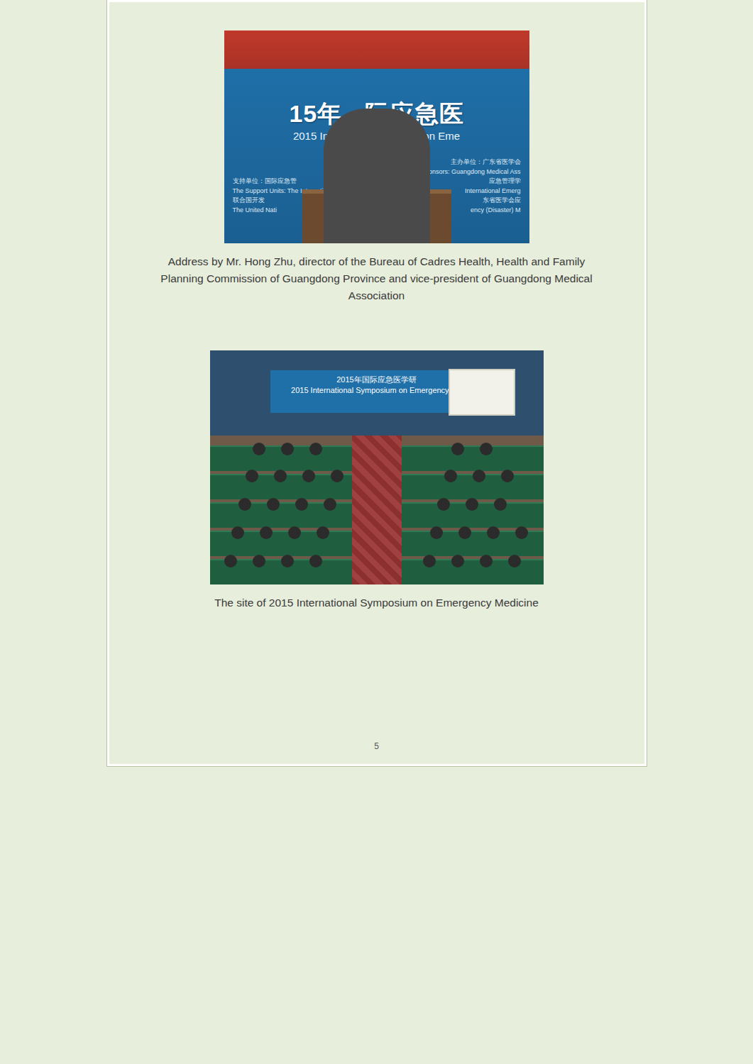15年 际应急医
2015 Interna Symposium on Eme
支持单位：国际应急管
The Support Units: The Internatio
联合国开发
The United Nati
主办单位：广东省医学会
The Sponsors: Guangdong Medical Ass
应急管理学
International Emerg
东省医学会应
ency (Disaster) M
Address by Mr. Hong Zhu, director of the Bureau of Cadres Health, Health and Family Planning Commission of Guangdong Province and vice-president of Guangdong Medical Association
2015年国际应急医学研
2015 International Symposium on Emergency Me
The site of 2015 International Symposium on Emergency Medicine
5